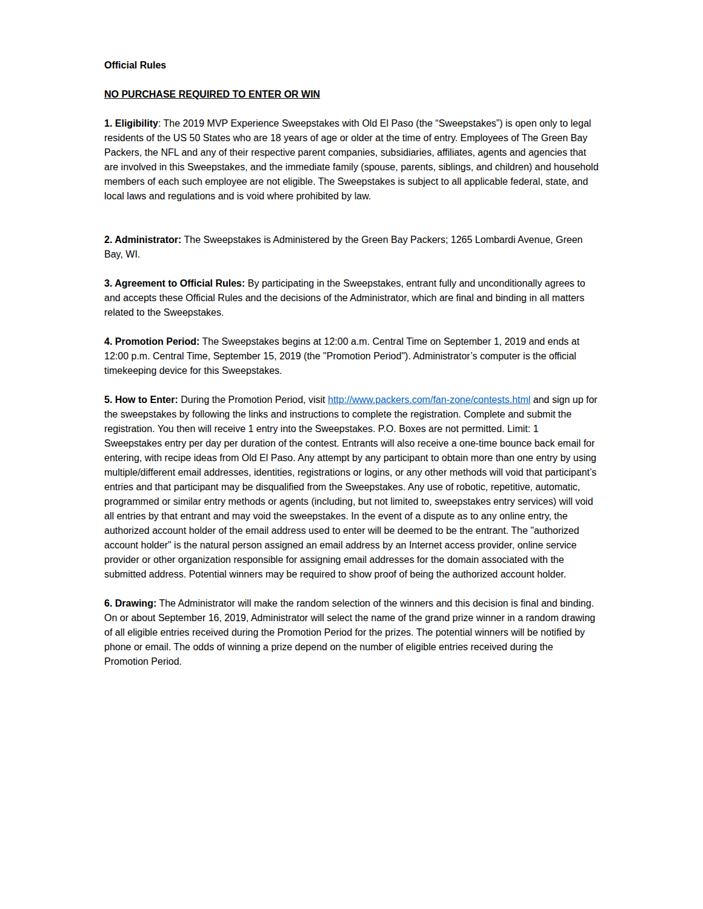Official Rules
NO PURCHASE REQUIRED TO ENTER OR WIN
1. Eligibility: The 2019 MVP Experience Sweepstakes with Old El Paso (the “Sweepstakes”) is open only to legal residents of the US 50 States who are 18 years of age or older at the time of entry. Employees of The Green Bay Packers, the NFL and any of their respective parent companies, subsidiaries, affiliates, agents and agencies that are involved in this Sweepstakes, and the immediate family (spouse, parents, siblings, and children) and household members of each such employee are not eligible. The Sweepstakes is subject to all applicable federal, state, and local laws and regulations and is void where prohibited by law.
2. Administrator: The Sweepstakes is Administered by the Green Bay Packers; 1265 Lombardi Avenue, Green Bay, WI.
3. Agreement to Official Rules: By participating in the Sweepstakes, entrant fully and unconditionally agrees to and accepts these Official Rules and the decisions of the Administrator, which are final and binding in all matters related to the Sweepstakes.
4. Promotion Period: The Sweepstakes begins at 12:00 a.m. Central Time on September 1, 2019 and ends at 12:00 p.m. Central Time, September 15, 2019 (the "Promotion Period"). Administrator’s computer is the official timekeeping device for this Sweepstakes.
5. How to Enter: During the Promotion Period, visit http://www.packers.com/fan-zone/contests.html and sign up for the sweepstakes by following the links and instructions to complete the registration. Complete and submit the registration. You then will receive 1 entry into the Sweepstakes. P.O. Boxes are not permitted. Limit: 1 Sweepstakes entry per day per duration of the contest. Entrants will also receive a one-time bounce back email for entering, with recipe ideas from Old El Paso. Any attempt by any participant to obtain more than one entry by using multiple/different email addresses, identities, registrations or logins, or any other methods will void that participant’s entries and that participant may be disqualified from the Sweepstakes. Any use of robotic, repetitive, automatic, programmed or similar entry methods or agents (including, but not limited to, sweepstakes entry services) will void all entries by that entrant and may void the sweepstakes. In the event of a dispute as to any online entry, the authorized account holder of the email address used to enter will be deemed to be the entrant. The "authorized account holder" is the natural person assigned an email address by an Internet access provider, online service provider or other organization responsible for assigning email addresses for the domain associated with the submitted address. Potential winners may be required to show proof of being the authorized account holder.
6. Drawing: The Administrator will make the random selection of the winners and this decision is final and binding. On or about September 16, 2019, Administrator will select the name of the grand prize winner in a random drawing of all eligible entries received during the Promotion Period for the prizes. The potential winners will be notified by phone or email. The odds of winning a prize depend on the number of eligible entries received during the Promotion Period.